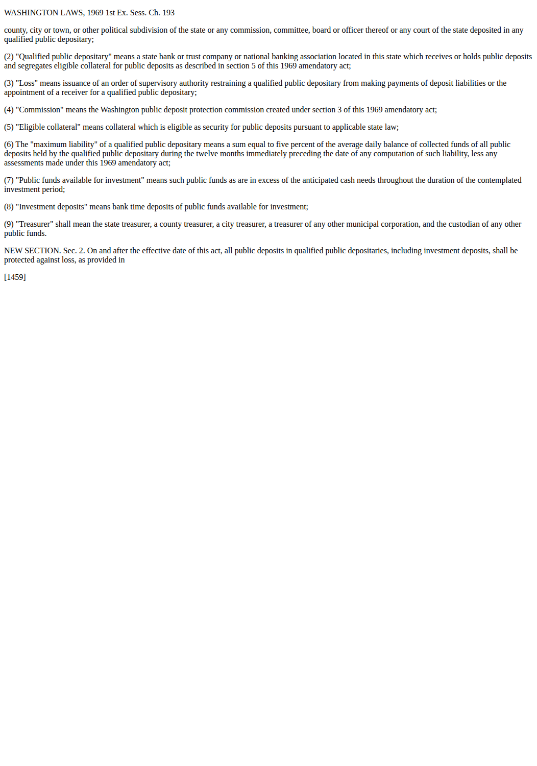WASHINGTON LAWS, 1969 1st Ex. Sess. Ch. 193
county, city or town, or other political subdivision of the state or any commission, committee, board or officer thereof or any court of the state deposited in any qualified public depositary;
(2) "Qualified public depositary" means a state bank or trust company or national banking association located in this state which receives or holds public deposits and segregates eligible collateral for public deposits as described in section 5 of this 1969 amendatory act;
(3) "Loss" means issuance of an order of supervisory authority restraining a qualified public depositary from making payments of deposit liabilities or the appointment of a receiver for a qualified public depositary;
(4) "Commission" means the Washington public deposit protection commission created under section 3 of this 1969 amendatory act;
(5) "Eligible collateral" means collateral which is eligible as security for public deposits pursuant to applicable state law;
(6) The "maximum liability" of a qualified public depositary means a sum equal to five percent of the average daily balance of collected funds of all public deposits held by the qualified public depositary during the twelve months immediately preceding the date of any computation of such liability, less any assessments made under this 1969 amendatory act;
(7) "Public funds available for investment" means such public funds as are in excess of the anticipated cash needs throughout the duration of the contemplated investment period;
(8) "Investment deposits" means bank time deposits of public funds available for investment;
(9) "Treasurer" shall mean the state treasurer, a county treasurer, a city treasurer, a treasurer of any other municipal corporation, and the custodian of any other public funds.
NEW SECTION. Sec. 2. On and after the effective date of this act, all public deposits in qualified public depositaries, including investment deposits, shall be protected against loss, as provided in
[1459]